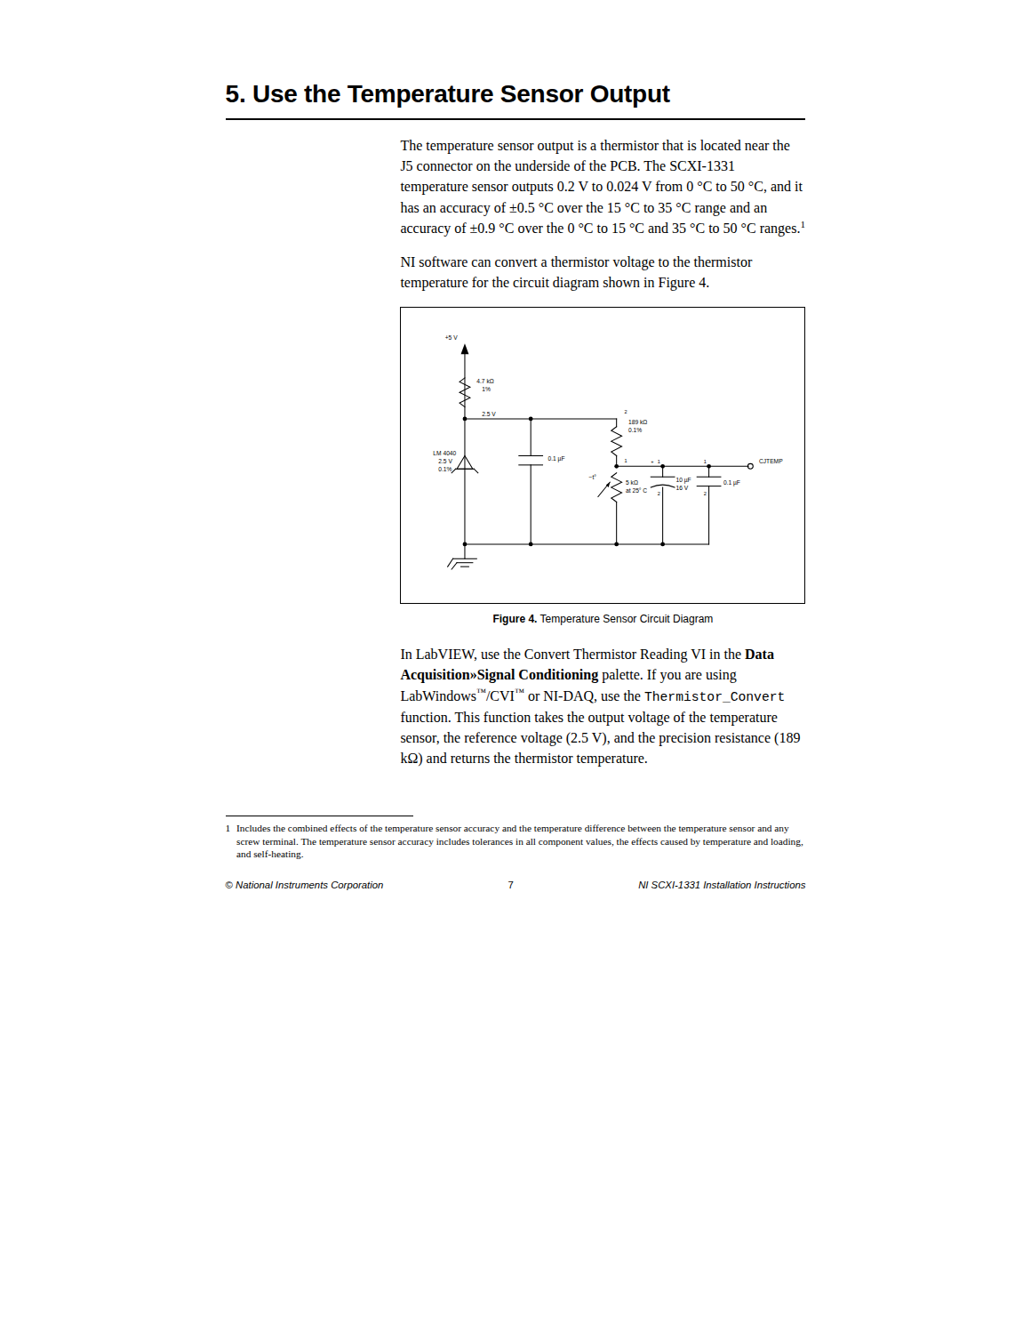5. Use the Temperature Sensor Output
The temperature sensor output is a thermistor that is located near the J5 connector on the underside of the PCB. The SCXI-1331 temperature sensor outputs 0.2 V to 0.024 V from 0 °C to 50 °C, and it has an accuracy of ±0.5 °C over the 15 °C to 35 °C range and an accuracy of ±0.9 °C over the 0 °C to 15 °C and 35 °C to 50 °C ranges.1
NI software can convert a thermistor voltage to the thermistor temperature for the circuit diagram shown in Figure 4.
+5 V 4.7 kΩ 1% 2.5 V LM 4040 2.5 V 0.1% 0.1 µF 2 189 kΩ 0.1% 1 −t° 5 kΩ at 25° C + 1 10 µF 16 V 2 1 0.1 µF 2 CJTEMP
Figure 4. Temperature Sensor Circuit Diagram
In LabVIEW, use the Convert Thermistor Reading VI in the Data Acquisition»Signal Conditioning palette. If you are using LabWindows™/CVI™ or NI-DAQ, use the Thermistor_Convert function. This function takes the output voltage of the temperature sensor, the reference voltage (2.5 V), and the precision resistance (189 kΩ) and returns the thermistor temperature.
1 Includes the combined effects of the temperature sensor accuracy and the temperature difference between the temperature sensor and any screw terminal. The temperature sensor accuracy includes tolerances in all component values, the effects caused by temperature and loading, and self-heating.
© National Instruments Corporation
7
NI SCXI-1331 Installation Instructions